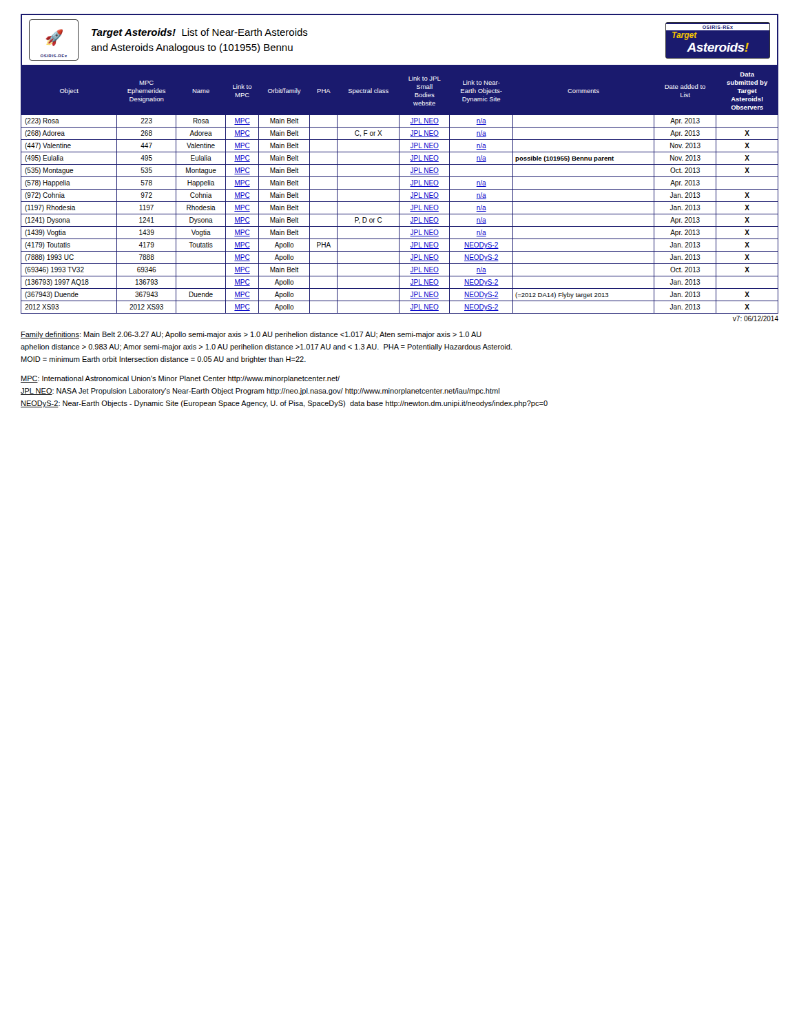🚀
OSIRIS-REx
Target Asteroids! List of Near-Earth Asteroids
and Asteroids Analogous to (101955) Bennu
OSIRIS-REx
Target
Asteroids!
| Object | MPC Ephemerides Designation | Name | Link to MPC | Orbit/family | PHA | Spectral class | Link to JPL Small Bodies website | Link to Near- Earth Objects- Dynamic Site | Comments | Date added to List | Data submitted by Target Asteroids! Observers |
| --- | --- | --- | --- | --- | --- | --- | --- | --- | --- | --- | --- |
| (223) Rosa | 223 | Rosa | MPC | Main Belt | | | JPL NEO | n/a | | Apr. 2013 | |
| (268) Adorea | 268 | Adorea | MPC | Main Belt | | C, F or X | JPL NEO | n/a | | Apr. 2013 | X |
| (447) Valentine | 447 | Valentine | MPC | Main Belt | | | JPL NEO | n/a | | Nov. 2013 | X |
| (495) Eulalia | 495 | Eulalia | MPC | Main Belt | | | JPL NEO | n/a | possible (101955) Bennu parent | Nov. 2013 | X |
| (535) Montague | 535 | Montague | MPC | Main Belt | | | JPL NEO | | | Oct. 2013 | X |
| (578) Happelia | 578 | Happelia | MPC | Main Belt | | | JPL NEO | n/a | | Apr. 2013 | |
| (972) Cohnia | 972 | Cohnia | MPC | Main Belt | | | JPL NEO | n/a | | Jan. 2013 | X |
| (1197) Rhodesia | 1197 | Rhodesia | MPC | Main Belt | | | JPL NEO | n/a | | Jan. 2013 | X |
| (1241) Dysona | 1241 | Dysona | MPC | Main Belt | | P, D or C | JPL NEO | n/a | | Apr. 2013 | X |
| (1439) Vogtia | 1439 | Vogtia | MPC | Main Belt | | | JPL NEO | n/a | | Apr. 2013 | X |
| (4179) Toutatis | 4179 | Toutatis | MPC | Apollo | PHA | | JPL NEO | NEODyS-2 | | Jan. 2013 | X |
| (7888) 1993 UC | 7888 | | MPC | Apollo | | | JPL NEO | NEODyS-2 | | Jan. 2013 | X |
| (69346) 1993 TV32 | 69346 | | MPC | Main Belt | | | JPL NEO | n/a | | Oct. 2013 | X |
| (136793) 1997 AQ18 | 136793 | | MPC | Apollo | | | JPL NEO | NEODyS-2 | | Jan. 2013 | |
| (367943) Duende | 367943 | Duende | MPC | Apollo | | | JPL NEO | NEODyS-2 | (=2012 DA14) Flyby target 2013 | Jan. 2013 | X |
| 2012 XS93 | 2012 XS93 | | MPC | Apollo | | | JPL NEO | NEODyS-2 | | Jan. 2013 | X |
v7: 06/12/2014
Family definitions: Main Belt 2.06-3.27 AU; Apollo semi-major axis > 1.0 AU perihelion distance <1.017 AU; Aten semi-major axis > 1.0 AU
aphelion distance > 0.983 AU; Amor semi-major axis > 1.0 AU perihelion distance >1.017 AU and < 1.3 AU. PHA = Potentially Hazardous Asteroid.
MOID = minimum Earth orbit Intersection distance = 0.05 AU and brighter than H=22.
MPC: International Astronomical Union's Minor Planet Center http://www.minorplanetcenter.net/
JPL NEO: NASA Jet Propulsion Laboratory's Near-Earth Object Program http://neo.jpl.nasa.gov/ http://www.minorplanetcenter.net/iau/mpc.html
NEODyS-2: Near-Earth Objects - Dynamic Site (European Space Agency, U. of Pisa, SpaceDyS) data base http://newton.dm.unipi.it/neodys/index.php?pc=0